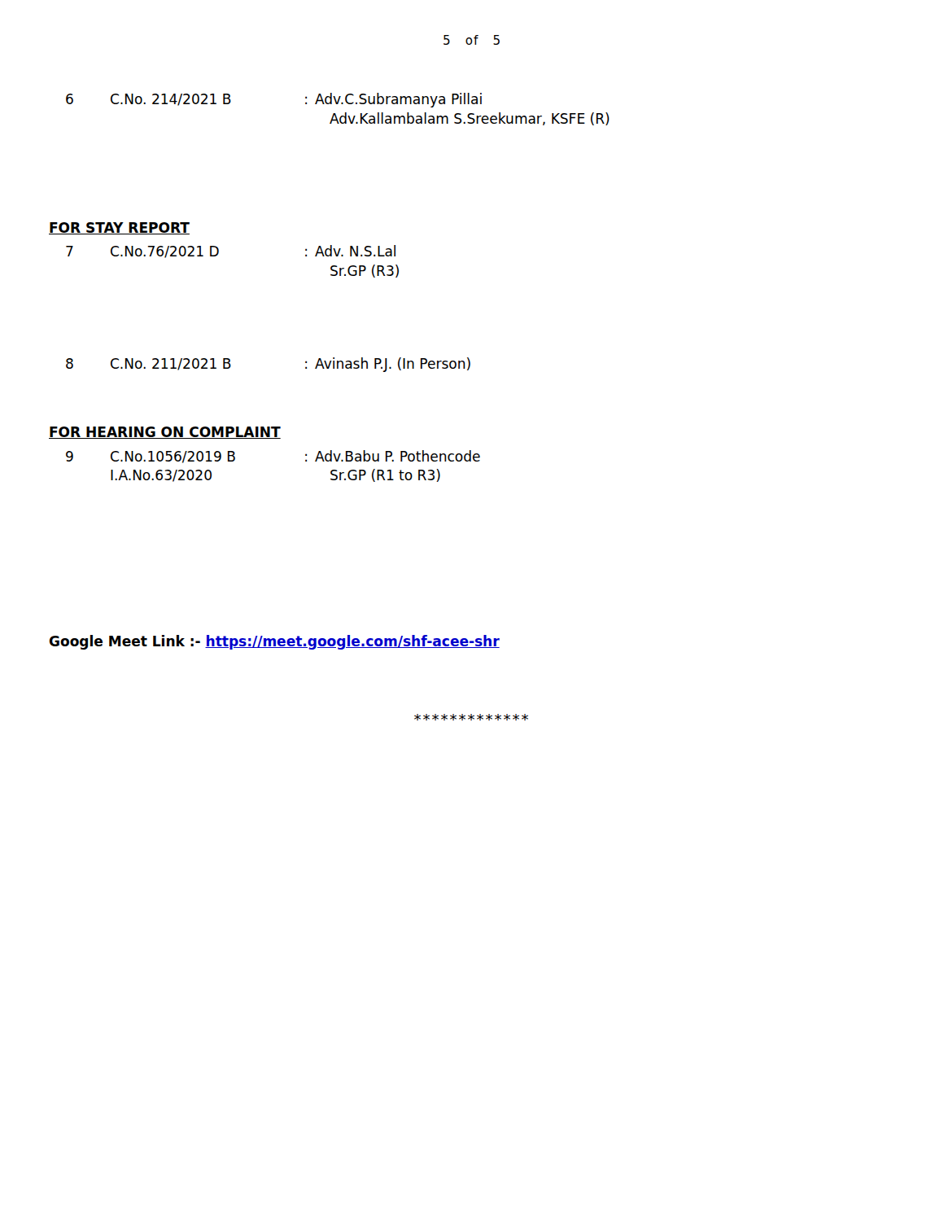5 of 5
| 6 | C.No. 214/2021 B | : | Adv.C.Subramanya Pillai |
| | | | Adv.Kallambalam S.Sreekumar, KSFE (R) |
FOR STAY REPORT
| 7 | C.No.76/2021 D | : | Adv. N.S.Lal |
| | | | Sr.GP (R3) |
| 8 | C.No. 211/2021 B | : | Avinash P.J. (In Person) |
FOR HEARING ON COMPLAINT
| 9 | C.No.1056/2019 B | : | Adv.Babu P. Pothencode |
| | I.A.No.63/2020 | | Sr.GP (R1 to R3) |
Google Meet Link :- https://meet.google.com/shf-acee-shr
*************